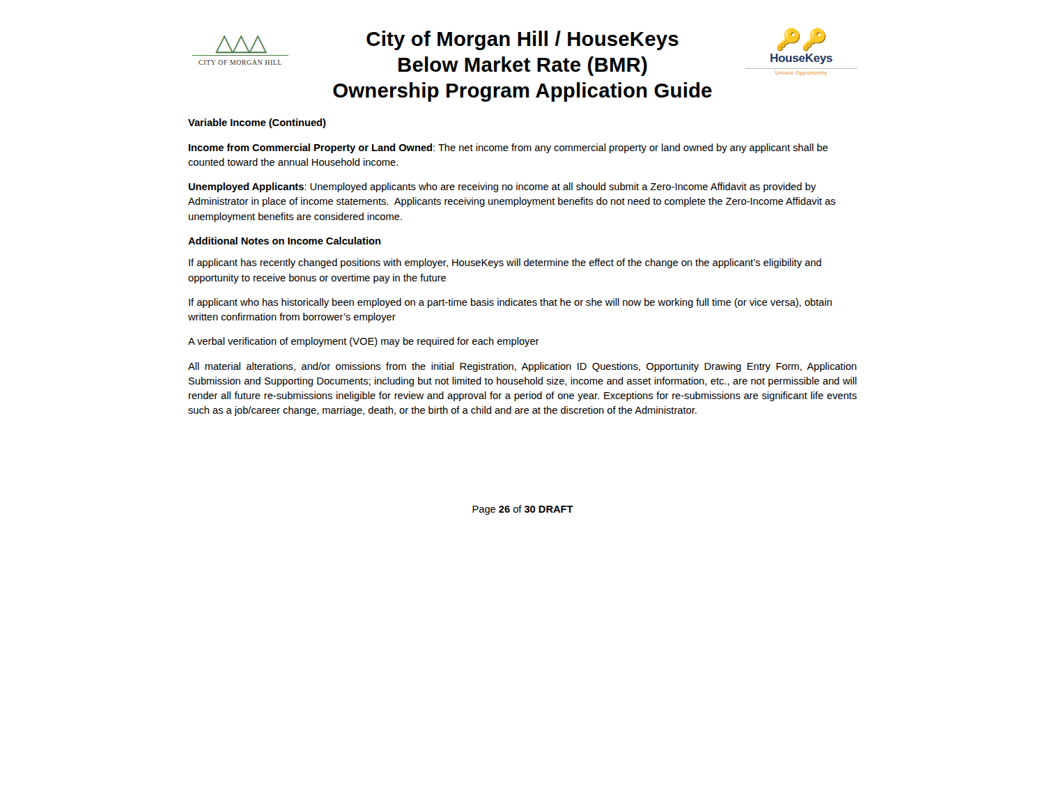△△△
CITY OF MORGAN HILL
🔑🔑
House Keys
Unlock Opportunity
City of Morgan Hill / HouseKeys
Below Market Rate (BMR)
Ownership Program Application Guide
Variable Income (Continued)
Income from Commercial Property or Land Owned: The net income from any commercial property or land owned by any applicant shall be counted toward the annual Household income.
Unemployed Applicants: Unemployed applicants who are receiving no income at all should submit a Zero-Income Affidavit as provided by Administrator in place of income statements. Applicants receiving unemployment benefits do not need to complete the Zero-Income Affidavit as unemployment benefits are considered income.
Additional Notes on Income Calculation
If applicant has recently changed positions with employer, HouseKeys will determine the effect of the change on the applicant’s eligibility and opportunity to receive bonus or overtime pay in the future
If applicant who has historically been employed on a part-time basis indicates that he or she will now be working full time (or vice versa), obtain written confirmation from borrower’s employer
A verbal verification of employment (VOE) may be required for each employer
All material alterations, and/or omissions from the initial Registration, Application ID Questions, Opportunity Drawing Entry Form, Application Submission and Supporting Documents; including but not limited to household size, income and asset information, etc., are not permissible and will render all future re-submissions ineligible for review and approval for a period of one year. Exceptions for re-submissions are significant life events such as a job/career change, marriage, death, or the birth of a child and are at the discretion of the Administrator.
Page 26 of 30 DRAFT